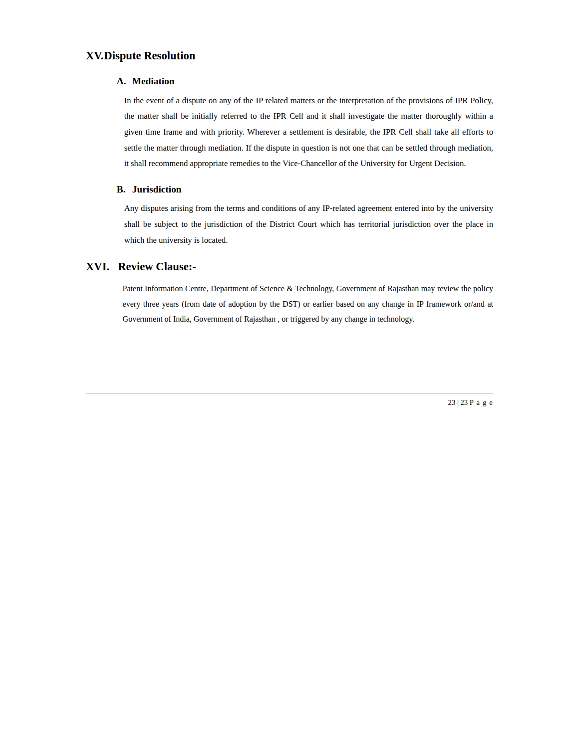XV. Dispute Resolution
A. Mediation
In the event of a dispute on any of the IP related matters or the interpretation of the provisions of IPR Policy, the matter shall be initially referred to the IPR Cell and it shall investigate the matter thoroughly within a given time frame and with priority. Wherever a settlement is desirable, the IPR Cell shall take all efforts to settle the matter through mediation. If the dispute in question is not one that can be settled through mediation, it shall recommend appropriate remedies to the Vice-Chancellor of the University for Urgent Decision.
B. Jurisdiction
Any disputes arising from the terms and conditions of any IP-related agreement entered into by the university shall be subject to the jurisdiction of the District Court which has territorial jurisdiction over the place in which the university is located.
XVI. Review Clause:-
Patent Information Centre, Department of Science & Technology, Government of Rajasthan may review the policy every three years (from date of adoption by the DST) or earlier based on any change in IP framework or/and at Government of India, Government of Rajasthan , or triggered by any change in technology.
23 | 23 P a g e